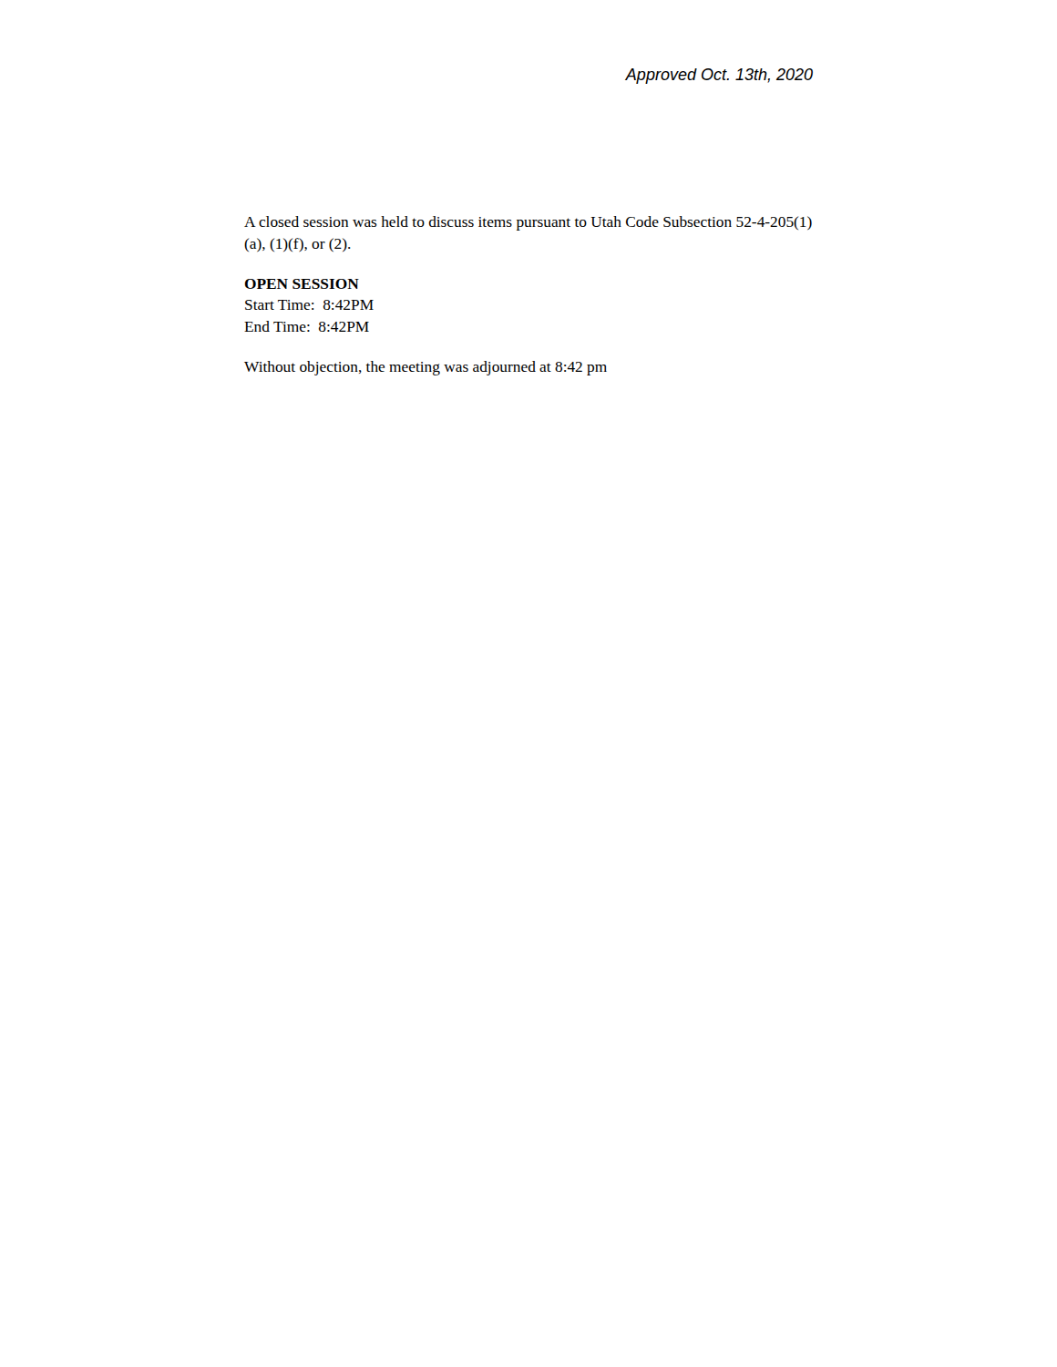Approved Oct. 13th, 2020
A closed session was held to discuss items pursuant to Utah Code Subsection 52-4-205(1)(a), (1)(f), or (2).
OPEN SESSION
Start Time: 8:42PM
End Time: 8:42PM
Without objection, the meeting was adjourned at 8:42 pm